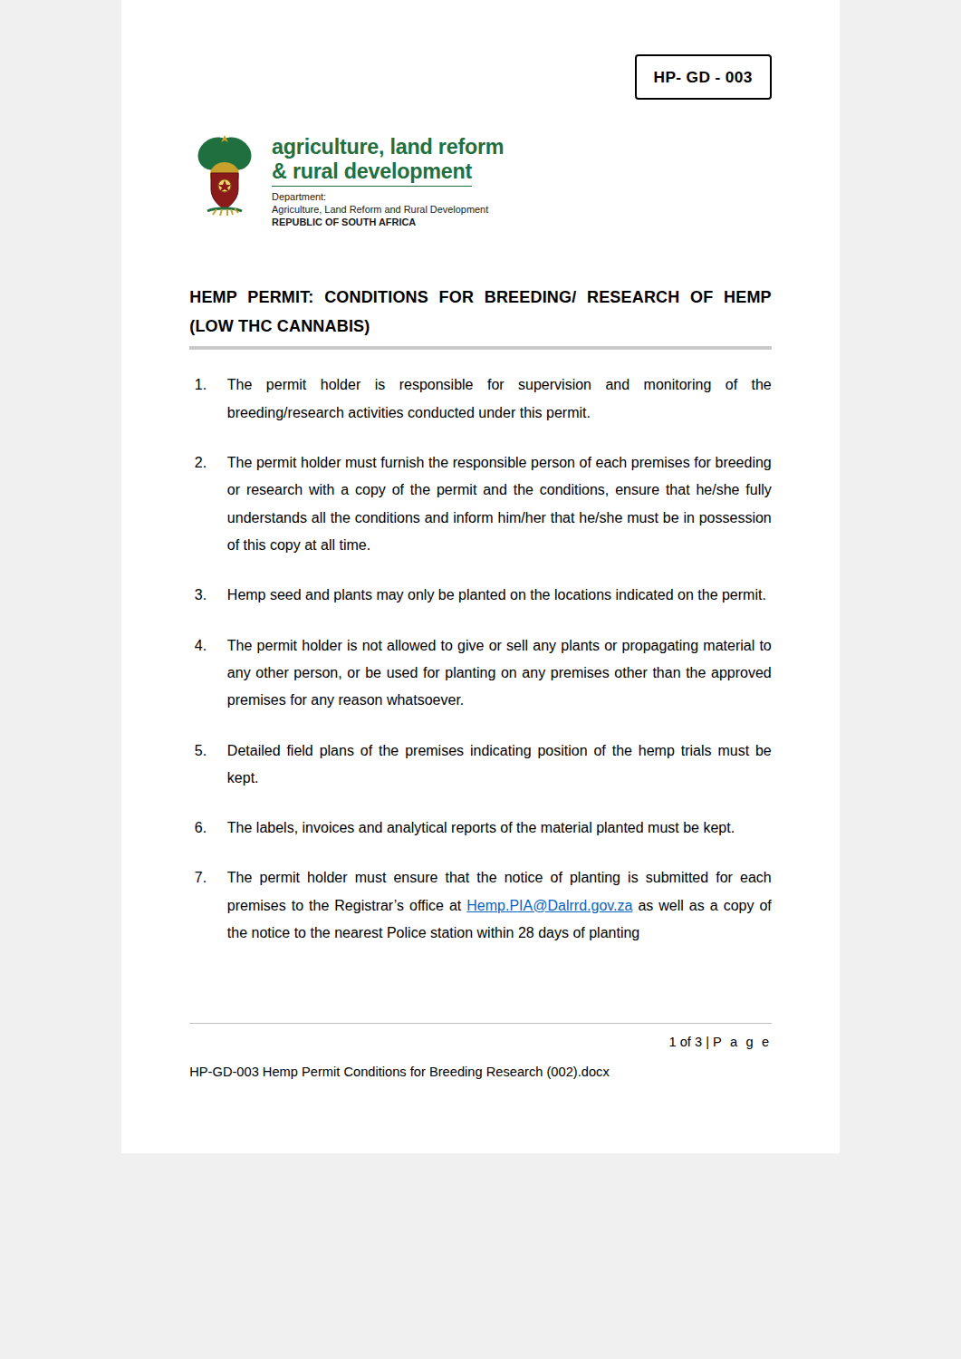HP- GD - 003
agriculture, land reform
& rural development
Department:
Agriculture, Land Reform and Rural Development
REPUBLIC OF SOUTH AFRICA
HEMP PERMIT: CONDITIONS FOR BREEDING/ RESEARCH OF HEMP (LOW THC CANNABIS)
The permit holder is responsible for supervision and monitoring of the breeding/research activities conducted under this permit.
The permit holder must furnish the responsible person of each premises for breeding or research with a copy of the permit and the conditions, ensure that he/she fully understands all the conditions and inform him/her that he/she must be in possession of this copy at all time.
Hemp seed and plants may only be planted on the locations indicated on the permit.
The permit holder is not allowed to give or sell any plants or propagating material to any other person, or be used for planting on any premises other than the approved premises for any reason whatsoever.
Detailed field plans of the premises indicating position of the hemp trials must be kept.
The labels, invoices and analytical reports of the material planted must be kept.
The permit holder must ensure that the notice of planting is submitted for each premises to the Registrar’s office at Hemp.PIA@Dalrrd.gov.za as well as a copy of the notice to the nearest Police station within 28 days of planting
1 of 3 | P a g e
HP-GD-003 Hemp Permit Conditions for Breeding Research (002).docx